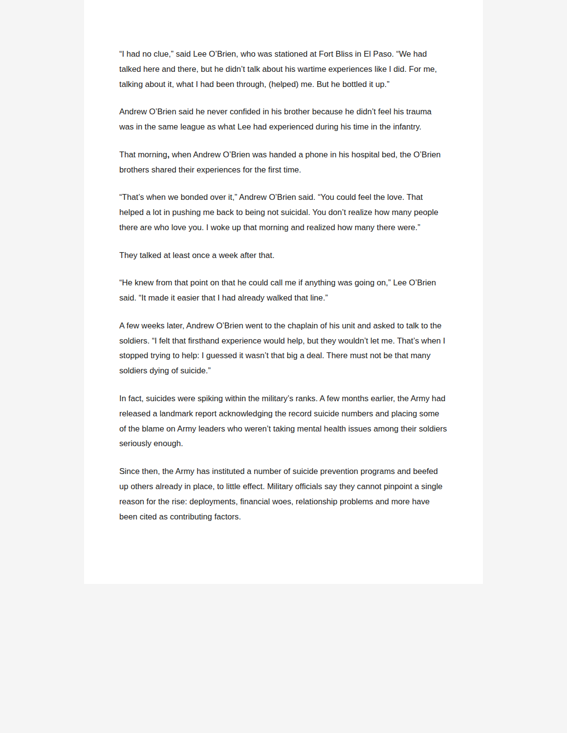“I had no clue,” said Lee O’Brien, who was stationed at Fort Bliss in El Paso. “We had talked here and there, but he didn’t talk about his wartime experiences like I did. For me, talking about it, what I had been through, (helped) me. But he bottled it up.”
Andrew O’Brien said he never confided in his brother because he didn’t feel his trauma was in the same league as what Lee had experienced during his time in the infantry.
That morning, when Andrew O’Brien was handed a phone in his hospital bed, the O’Brien brothers shared their experiences for the first time.
“That’s when we bonded over it,” Andrew O’Brien said. “You could feel the love. That helped a lot in pushing me back to being not suicidal. You don’t realize how many people there are who love you. I woke up that morning and realized how many there were.”
They talked at least once a week after that.
“He knew from that point on that he could call me if anything was going on,” Lee O’Brien said. “It made it easier that I had already walked that line.”
A few weeks later, Andrew O’Brien went to the chaplain of his unit and asked to talk to the soldiers. “I felt that firsthand experience would help, but they wouldn’t let me. That’s when I stopped trying to help: I guessed it wasn’t that big a deal. There must not be that many soldiers dying of suicide.”
In fact, suicides were spiking within the military’s ranks. A few months earlier, the Army had released a landmark report acknowledging the record suicide numbers and placing some of the blame on Army leaders who weren’t taking mental health issues among their soldiers seriously enough.
Since then, the Army has instituted a number of suicide prevention programs and beefed up others already in place, to little effect. Military officials say they cannot pinpoint a single reason for the rise: deployments, financial woes, relationship problems and more have been cited as contributing factors.